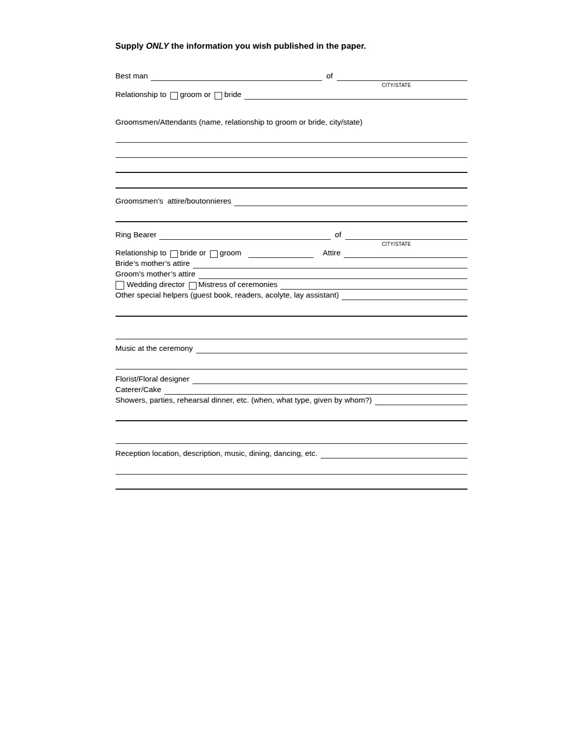Supply ONLY the information you wish published in the paper.
Best man of
CITY/STATE
Relationship to groom or bride
Groomsmen/Attendants (name, relationship to groom or bride, city/state)
Groomsmen’s attire/boutonnieres
Ring Bearer of
CITY/STATE
Relationship to bride or groom Attire
Bride’s mother’s attire
Groom’s mother’s attire
Wedding director Mistress of ceremonies
Other special helpers (guest book, readers, acolyte, lay assistant)
Music at the ceremony
Florist/Floral designer
Caterer/Cake
Showers, parties, rehearsal dinner, etc. (when, what type, given by whom?)
Reception location, description, music, dining, dancing, etc.